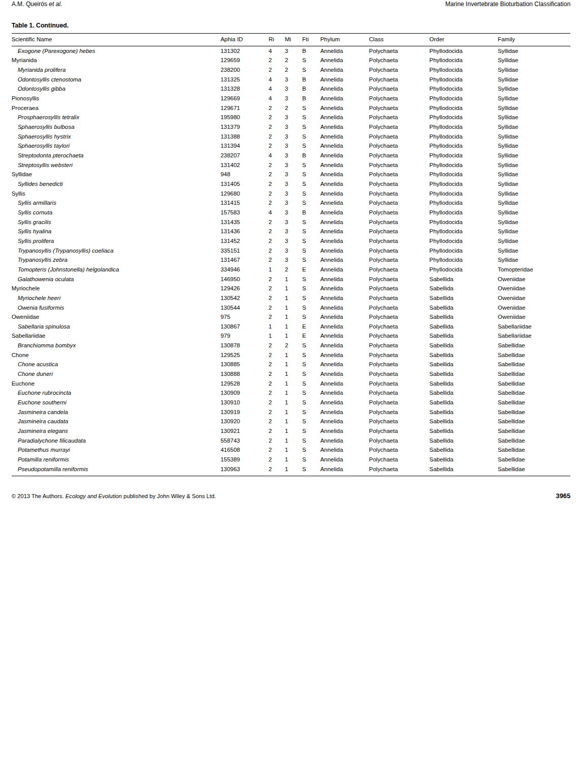A.M. Queirós et al.
Marine Invertebrate Bioturbation Classification
Table 1. Continued.
| Scientific Name | Aphia ID | Ri | Mi | Fti | Phylum | Class | Order | Family |
| --- | --- | --- | --- | --- | --- | --- | --- | --- |
| Exogone (Parexogone) hebes | 131302 | 4 | 3 | B | Annelida | Polychaeta | Phyllodocida | Syllidae |
| Myrianida | 129659 | 2 | 2 | S | Annelida | Polychaeta | Phyllodocida | Syllidae |
| Myrianida prolifera | 238200 | 2 | 2 | S | Annelida | Polychaeta | Phyllodocida | Syllidae |
| Odontosyllis ctenostoma | 131325 | 4 | 3 | B | Annelida | Polychaeta | Phyllodocida | Syllidae |
| Odontosyllis gibba | 131328 | 4 | 3 | B | Annelida | Polychaeta | Phyllodocida | Syllidae |
| Pionosyllis | 129669 | 4 | 3 | B | Annelida | Polychaeta | Phyllodocida | Syllidae |
| Proceraea | 129671 | 2 | 2 | S | Annelida | Polychaeta | Phyllodocida | Syllidae |
| Prosphaerosyllis tetralix | 195980 | 2 | 3 | S | Annelida | Polychaeta | Phyllodocida | Syllidae |
| Sphaerosyllis bulbosa | 131379 | 2 | 3 | S | Annelida | Polychaeta | Phyllodocida | Syllidae |
| Sphaerosyllis hystrix | 131388 | 2 | 3 | S | Annelida | Polychaeta | Phyllodocida | Syllidae |
| Sphaerosyllis taylori | 131394 | 2 | 3 | S | Annelida | Polychaeta | Phyllodocida | Syllidae |
| Streptodonta pterochaeta | 238207 | 4 | 3 | B | Annelida | Polychaeta | Phyllodocida | Syllidae |
| Streptosyllis websteri | 131402 | 2 | 3 | S | Annelida | Polychaeta | Phyllodocida | Syllidae |
| Syllidae | 948 | 2 | 3 | S | Annelida | Polychaeta | Phyllodocida | Syllidae |
| Syllides benedicti | 131405 | 2 | 3 | S | Annelida | Polychaeta | Phyllodocida | Syllidae |
| Syllis | 129680 | 2 | 3 | S | Annelida | Polychaeta | Phyllodocida | Syllidae |
| Syllis armillaris | 131415 | 2 | 3 | S | Annelida | Polychaeta | Phyllodocida | Syllidae |
| Syllis cornuta | 157583 | 4 | 3 | B | Annelida | Polychaeta | Phyllodocida | Syllidae |
| Syllis gracilis | 131435 | 2 | 3 | S | Annelida | Polychaeta | Phyllodocida | Syllidae |
| Syllis hyalina | 131436 | 2 | 3 | S | Annelida | Polychaeta | Phyllodocida | Syllidae |
| Syllis prolifera | 131452 | 2 | 3 | S | Annelida | Polychaeta | Phyllodocida | Syllidae |
| Trypanosyllis (Trypanosyllis) coeliaca | 335151 | 2 | 3 | S | Annelida | Polychaeta | Phyllodocida | Syllidae |
| Trypanosyllis zebra | 131467 | 2 | 3 | S | Annelida | Polychaeta | Phyllodocida | Syllidae |
| Tomopteris (Johnstonella) helgolandica | 334946 | 1 | 2 | E | Annelida | Polychaeta | Phyllodocida | Tomopteridae |
| Galathowenia oculata | 146950 | 2 | 1 | S | Annelida | Polychaeta | Sabellida | Oweniidae |
| Myriochele | 129426 | 2 | 1 | S | Annelida | Polychaeta | Sabellida | Oweniidae |
| Myriochele heeri | 130542 | 2 | 1 | S | Annelida | Polychaeta | Sabellida | Oweniidae |
| Owenia fusiformis | 130544 | 2 | 1 | S | Annelida | Polychaeta | Sabellida | Oweniidae |
| Oweniidae | 975 | 2 | 1 | S | Annelida | Polychaeta | Sabellida | Oweniidae |
| Sabellaria spinulosa | 130867 | 1 | 1 | E | Annelida | Polychaeta | Sabellida | Sabellariidae |
| Sabellariidae | 979 | 1 | 1 | E | Annelida | Polychaeta | Sabellida | Sabellariidae |
| Branchiomma bombyx | 130878 | 2 | 2 | S | Annelida | Polychaeta | Sabellida | Sabellidae |
| Chone | 129525 | 2 | 1 | S | Annelida | Polychaeta | Sabellida | Sabellidae |
| Chone acustica | 130885 | 2 | 1 | S | Annelida | Polychaeta | Sabellida | Sabellidae |
| Chone duneri | 130888 | 2 | 1 | S | Annelida | Polychaeta | Sabellida | Sabellidae |
| Euchone | 129528 | 2 | 1 | S | Annelida | Polychaeta | Sabellida | Sabellidae |
| Euchone rubrocincta | 130909 | 2 | 1 | S | Annelida | Polychaeta | Sabellida | Sabellidae |
| Euchone southerni | 130910 | 2 | 1 | S | Annelida | Polychaeta | Sabellida | Sabellidae |
| Jasmineira candela | 130919 | 2 | 1 | S | Annelida | Polychaeta | Sabellida | Sabellidae |
| Jasmineira caudata | 130920 | 2 | 1 | S | Annelida | Polychaeta | Sabellida | Sabellidae |
| Jasmineira elegans | 130921 | 2 | 1 | S | Annelida | Polychaeta | Sabellida | Sabellidae |
| Paradialychone filicaudata | 558743 | 2 | 1 | S | Annelida | Polychaeta | Sabellida | Sabellidae |
| Potamethus murrayi | 416508 | 2 | 1 | S | Annelida | Polychaeta | Sabellida | Sabellidae |
| Potamilla reniformis | 155389 | 2 | 1 | S | Annelida | Polychaeta | Sabellida | Sabellidae |
| Pseudopotamilla reniformis | 130963 | 2 | 1 | S | Annelida | Polychaeta | Sabellida | Sabellidae |
© 2013 The Authors. Ecology and Evolution published by John Wiley & Sons Ltd.
3965